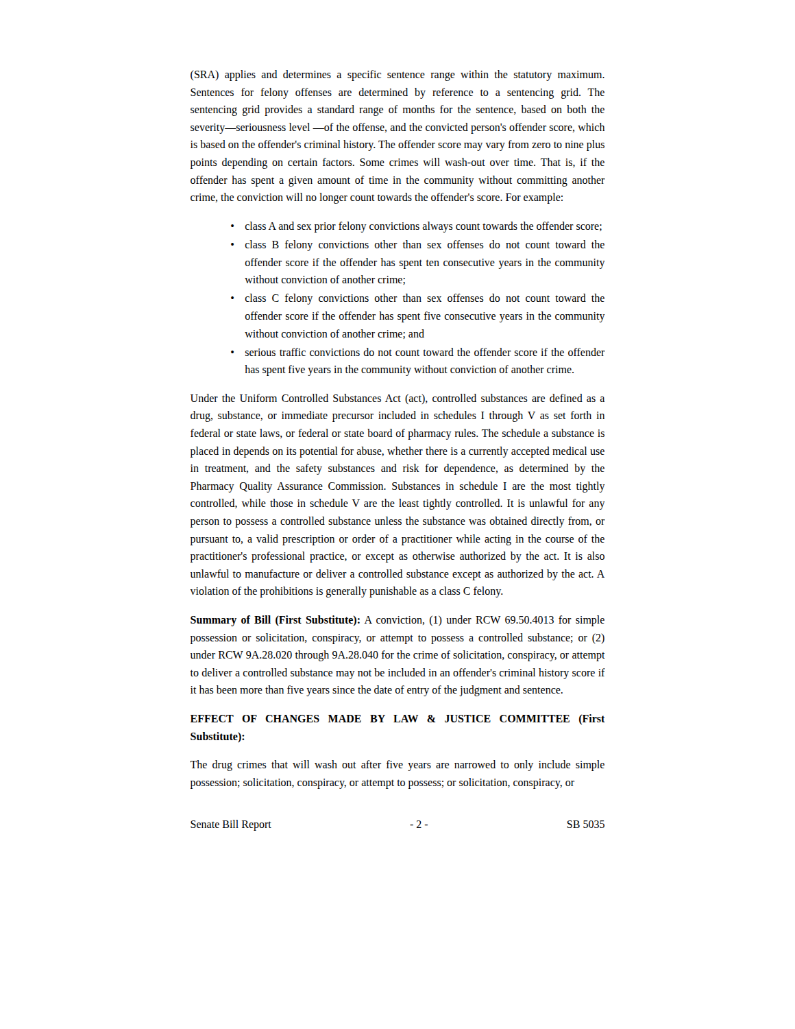(SRA) applies and determines a specific sentence range within the statutory maximum. Sentences for felony offenses are determined by reference to a sentencing grid. The sentencing grid provides a standard range of months for the sentence, based on both the severity—seriousness level —of the offense, and the convicted person's offender score, which is based on the offender's criminal history. The offender score may vary from zero to nine plus points depending on certain factors. Some crimes will wash-out over time. That is, if the offender has spent a given amount of time in the community without committing another crime, the conviction will no longer count towards the offender's score. For example:
class A and sex prior felony convictions always count towards the offender score;
class B felony convictions other than sex offenses do not count toward the offender score if the offender has spent ten consecutive years in the community without conviction of another crime;
class C felony convictions other than sex offenses do not count toward the offender score if the offender has spent five consecutive years in the community without conviction of another crime; and
serious traffic convictions do not count toward the offender score if the offender has spent five years in the community without conviction of another crime.
Under the Uniform Controlled Substances Act (act), controlled substances are defined as a drug, substance, or immediate precursor included in schedules I through V as set forth in federal or state laws, or federal or state board of pharmacy rules. The schedule a substance is placed in depends on its potential for abuse, whether there is a currently accepted medical use in treatment, and the safety substances and risk for dependence, as determined by the Pharmacy Quality Assurance Commission. Substances in schedule I are the most tightly controlled, while those in schedule V are the least tightly controlled. It is unlawful for any person to possess a controlled substance unless the substance was obtained directly from, or pursuant to, a valid prescription or order of a practitioner while acting in the course of the practitioner's professional practice, or except as otherwise authorized by the act. It is also unlawful to manufacture or deliver a controlled substance except as authorized by the act. A violation of the prohibitions is generally punishable as a class C felony.
Summary of Bill (First Substitute): A conviction, (1) under RCW 69.50.4013 for simple possession or solicitation, conspiracy, or attempt to possess a controlled substance; or (2) under RCW 9A.28.020 through 9A.28.040 for the crime of solicitation, conspiracy, or attempt to deliver a controlled substance may not be included in an offender's criminal history score if it has been more than five years since the date of entry of the judgment and sentence.
EFFECT OF CHANGES MADE BY LAW & JUSTICE COMMITTEE (First Substitute):
The drug crimes that will wash out after five years are narrowed to only include simple possession; solicitation, conspiracy, or attempt to possess; or solicitation, conspiracy, or
Senate Bill Report - 2 - SB 5035